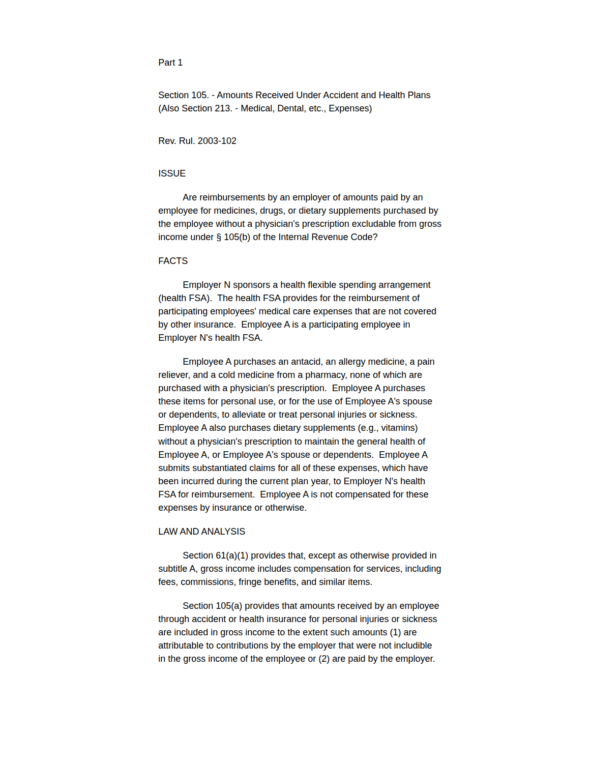Part 1
Section 105. - Amounts Received Under Accident and Health Plans
(Also Section 213. - Medical, Dental, etc., Expenses)
Rev. Rul. 2003-102
ISSUE
Are reimbursements by an employer of amounts paid by an employee for medicines, drugs, or dietary supplements purchased by the employee without a physician's prescription excludable from gross income under § 105(b) of the Internal Revenue Code?
FACTS
Employer N sponsors a health flexible spending arrangement (health FSA). The health FSA provides for the reimbursement of participating employees' medical care expenses that are not covered by other insurance. Employee A is a participating employee in Employer N's health FSA.
Employee A purchases an antacid, an allergy medicine, a pain reliever, and a cold medicine from a pharmacy, none of which are purchased with a physician's prescription. Employee A purchases these items for personal use, or for the use of Employee A's spouse or dependents, to alleviate or treat personal injuries or sickness. Employee A also purchases dietary supplements (e.g., vitamins) without a physician's prescription to maintain the general health of Employee A, or Employee A's spouse or dependents. Employee A submits substantiated claims for all of these expenses, which have been incurred during the current plan year, to Employer N's health FSA for reimbursement. Employee A is not compensated for these expenses by insurance or otherwise.
LAW AND ANALYSIS
Section 61(a)(1) provides that, except as otherwise provided in subtitle A, gross income includes compensation for services, including fees, commissions, fringe benefits, and similar items.
Section 105(a) provides that amounts received by an employee through accident or health insurance for personal injuries or sickness are included in gross income to the extent such amounts (1) are attributable to contributions by the employer that were not includible in the gross income of the employee or (2) are paid by the employer.